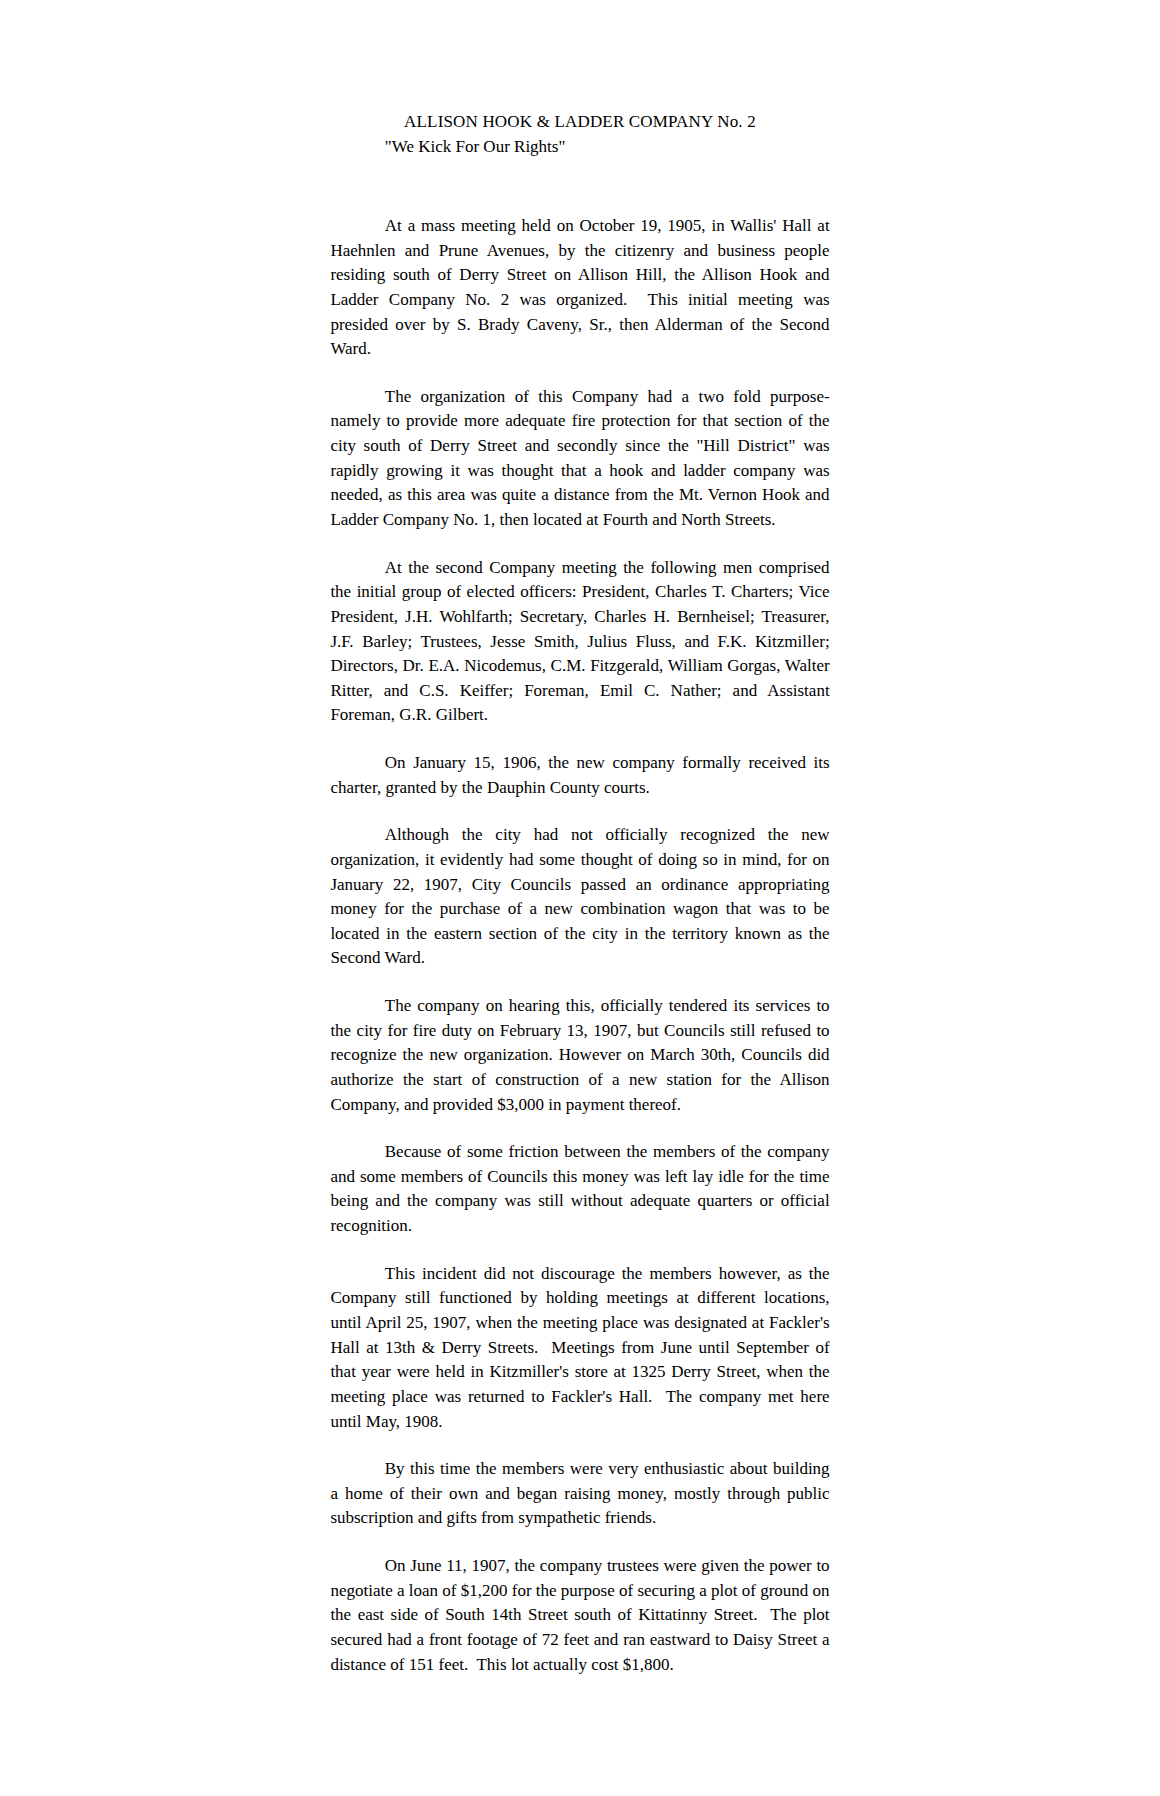ALLISON HOOK & LADDER COMPANY No. 2
"We Kick For Our Rights"
At a mass meeting held on October 19, 1905, in Wallis' Hall at Haehnlen and Prune Avenues, by the citizenry and business people residing south of Derry Street on Allison Hill, the Allison Hook and Ladder Company No. 2 was organized. This initial meeting was presided over by S. Brady Caveny, Sr., then Alderman of the Second Ward.
The organization of this Company had a two fold purpose-namely to provide more adequate fire protection for that section of the city south of Derry Street and secondly since the "Hill District" was rapidly growing it was thought that a hook and ladder company was needed, as this area was quite a distance from the Mt. Vernon Hook and Ladder Company No. 1, then located at Fourth and North Streets.
At the second Company meeting the following men comprised the initial group of elected officers: President, Charles T. Charters; Vice President, J.H. Wohlfarth; Secretary, Charles H. Bernheisel; Treasurer, J.F. Barley; Trustees, Jesse Smith, Julius Fluss, and F.K. Kitzmiller; Directors, Dr. E.A. Nicodemus, C.M. Fitzgerald, William Gorgas, Walter Ritter, and C.S. Keiffer; Foreman, Emil C. Nather; and Assistant Foreman, G.R. Gilbert.
On January 15, 1906, the new company formally received its charter, granted by the Dauphin County courts.
Although the city had not officially recognized the new organization, it evidently had some thought of doing so in mind, for on January 22, 1907, City Councils passed an ordinance appropriating money for the purchase of a new combination wagon that was to be located in the eastern section of the city in the territory known as the Second Ward.
The company on hearing this, officially tendered its services to the city for fire duty on February 13, 1907, but Councils still refused to recognize the new organization. However on March 30th, Councils did authorize the start of construction of a new station for the Allison Company, and provided $3,000 in payment thereof.
Because of some friction between the members of the company and some members of Councils this money was left lay idle for the time being and the company was still without adequate quarters or official recognition.
This incident did not discourage the members however, as the Company still functioned by holding meetings at different locations, until April 25, 1907, when the meeting place was designated at Fackler's Hall at 13th & Derry Streets. Meetings from June until September of that year were held in Kitzmiller's store at 1325 Derry Street, when the meeting place was returned to Fackler's Hall. The company met here until May, 1908.
By this time the members were very enthusiastic about building a home of their own and began raising money, mostly through public subscription and gifts from sympathetic friends.
On June 11, 1907, the company trustees were given the power to negotiate a loan of $1,200 for the purpose of securing a plot of ground on the east side of South 14th Street south of Kittatinny Street. The plot secured had a front footage of 72 feet and ran eastward to Daisy Street a distance of 151 feet. This lot actually cost $1,800.